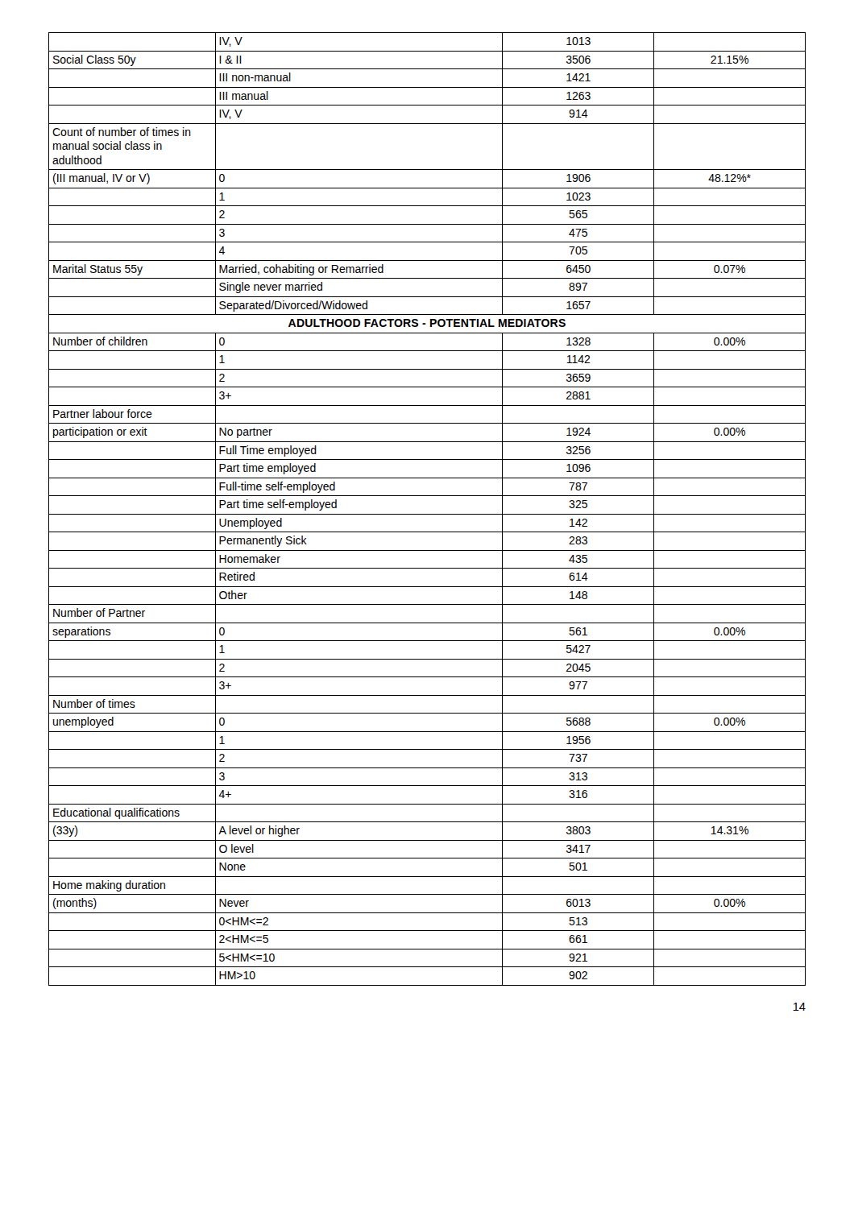| | IV, V | 1013 | |
| Social Class 50y | I & II | 3506 | 21.15% |
| | III non-manual | 1421 | |
| | III manual | 1263 | |
| | IV, V | 914 | |
| Count of number of times in manual social class in adulthood | | | |
| (III manual, IV or V) | 0 | 1906 | 48.12%* |
| | 1 | 1023 | |
| | 2 | 565 | |
| | 3 | 475 | |
| | 4 | 705 | |
| Marital Status 55y | Married, cohabiting or Remarried | 6450 | 0.07% |
| | Single never married | 897 | |
| | Separated/Divorced/Widowed | 1657 | |
| ADULTHOOD FACTORS - POTENTIAL MEDIATORS |
| Number of children | 0 | 1328 | 0.00% |
| | 1 | 1142 | |
| | 2 | 3659 | |
| | 3+ | 2881 | |
| Partner labour force | | | |
| participation or exit | No partner | 1924 | 0.00% |
| | Full Time employed | 3256 | |
| | Part time employed | 1096 | |
| | Full-time self-employed | 787 | |
| | Part time self-employed | 325 | |
| | Unemployed | 142 | |
| | Permanently Sick | 283 | |
| | Homemaker | 435 | |
| | Retired | 614 | |
| | Other | 148 | |
| Number of Partner | | | |
| separations | 0 | 561 | 0.00% |
| | 1 | 5427 | |
| | 2 | 2045 | |
| | 3+ | 977 | |
| Number of times | | | |
| unemployed | 0 | 5688 | 0.00% |
| | 1 | 1956 | |
| | 2 | 737 | |
| | 3 | 313 | |
| | 4+ | 316 | |
| Educational qualifications | | | |
| (33y) | A level or higher | 3803 | 14.31% |
| | O level | 3417 | |
| | None | 501 | |
| Home making duration | | | |
| (months) | Never | 6013 | 0.00% |
| | 0<HM<=2 | 513 | |
| | 2<HM<=5 | 661 | |
| | 5<HM<=10 | 921 | |
| | HM>10 | 902 | |
14